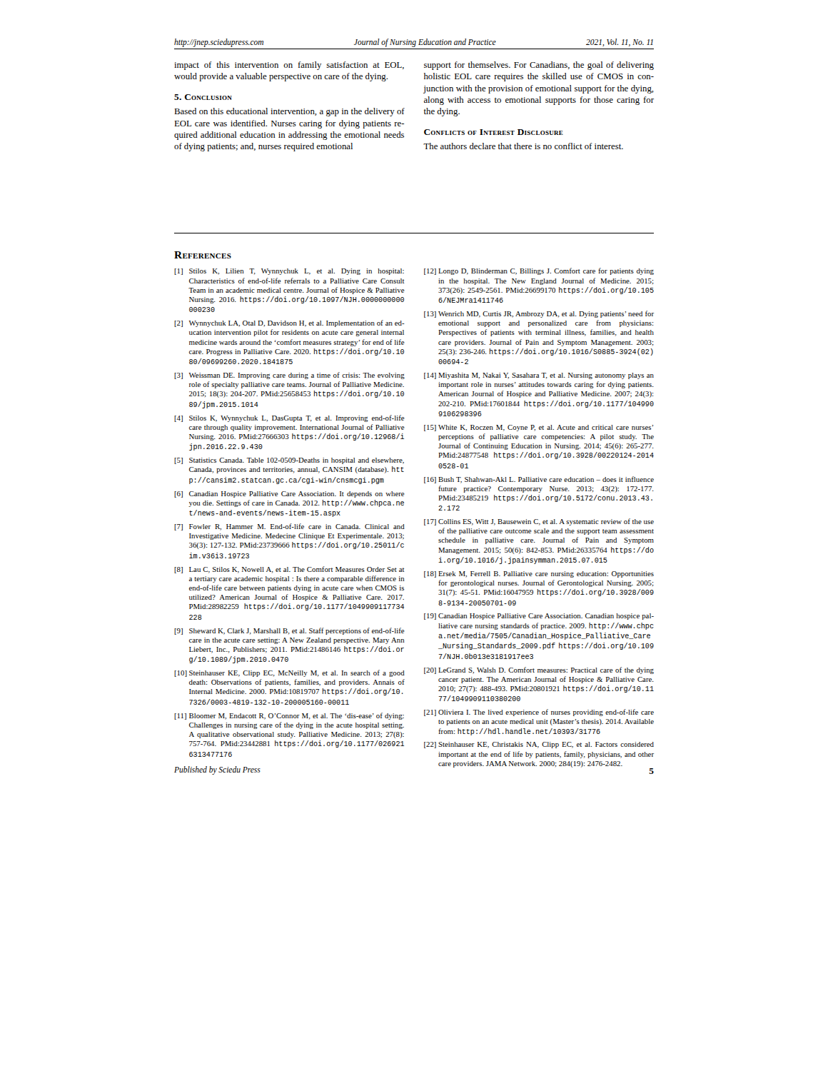http://jnep.sciedupress.com
Journal of Nursing Education and Practice
2021, Vol. 11, No. 11
impact of this intervention on family satisfaction at EOL, would provide a valuable perspective on care of the dying.
5. Conclusion
Based on this educational intervention, a gap in the delivery of EOL care was identified. Nurses caring for dying patients required additional education in addressing the emotional needs of dying patients; and, nurses required emotional
support for themselves. For Canadians, the goal of delivering holistic EOL care requires the skilled use of CMOS in conjunction with the provision of emotional support for the dying, along with access to emotional supports for those caring for the dying.
Conflicts of Interest Disclosure
The authors declare that there is no conflict of interest.
References
Stilos K, Lilien T, Wynnychuk L, et al. Dying in hospital: Characteristics of end-of-life referrals to a Palliative Care Consult Team in an academic medical centre. Journal of Hospice & Palliative Nursing. 2016. https://doi.org/10.1097/NJH.0000000000000230
Wynnychuk LA, Otal D, Davidson H, et al. Implementation of an education intervention pilot for residents on acute care general internal medicine wards around the ‘comfort measures strategy’ for end of life care. Progress in Palliative Care. 2020. https://doi.org/10.1080/09699260.2020.1841875
Weissman DE. Improving care during a time of crisis: The evolving role of specialty palliative care teams. Journal of Palliative Medicine. 2015; 18(3): 204-207. PMid:25658453 https://doi.org/10.1089/jpm.2015.1014
Stilos K, Wynnychuk L, DasGupta T, et al. Improving end-of-life care through quality improvement. International Journal of Palliative Nursing. 2016. PMid:27666303 https://doi.org/10.12968/ijpn.2016.22.9.430
Statistics Canada. Table 102-0509-Deaths in hospital and elsewhere, Canada, provinces and territories, annual, CANSIM (database). http://cansim2.statcan.gc.ca/cgi-win/cnsmcgi.pgm
Canadian Hospice Palliative Care Association. It depends on where you die. Settings of care in Canada. 2012. http://www.chpca.net/news-and-events/news-item-15.aspx
Fowler R, Hammer M. End-of-life care in Canada. Clinical and Investigative Medicine. Medecine Clinique Et Experimentale. 2013; 36(3): 127-132. PMid:23739666 https://doi.org/10.25011/cim.v36i3.19723
Lau C, Stilos K, Nowell A, et al. The Comfort Measures Order Set at a tertiary care academic hospital : Is there a comparable difference in end-of-life care between patients dying in acute care when CMOS is utilized? American Journal of Hospice & Palliative Care. 2017. PMid:28982259 https://doi.org/10.1177/1049909117734228
Sheward K, Clark J, Marshall B, et al. Staff perceptions of end-of-life care in the acute care setting: A New Zealand perspective. Mary Ann Liebert, Inc., Publishers; 2011. PMid:21486146 https://doi.org/10.1089/jpm.2010.0470
Steinhauser KE, Clipp EC, McNeilly M, et al. In search of a good death: Observations of patients, families, and providers. Annais of Internal Medicine. 2000. PMid:10819707 https://doi.org/10.7326/0003-4819-132-10-200005160-00011
Bloomer M, Endacott R, O’Connor M, et al. The ‘dis-ease’ of dying: Challenges in nursing care of the dying in the acute hospital setting. A qualitative observational study. Palliative Medicine. 2013; 27(8): 757-764. PMid:23442881 https://doi.org/10.1177/0269216313477176
Longo D, Blinderman C, Billings J. Comfort care for patients dying in the hospital. The New England Journal of Medicine. 2015; 373(26): 2549-2561. PMid:26699170 https://doi.org/10.1056/NEJMra1411746
Wenrich MD, Curtis JR, Ambrozy DA, et al. Dying patients’ need for emotional support and personalized care from physicians: Perspectives of patients with terminal illness, families, and health care providers. Journal of Pain and Symptom Management. 2003; 25(3): 236-246. https://doi.org/10.1016/S0885-3924(02)00694-2
Miyashita M, Nakai Y, Sasahara T, et al. Nursing autonomy plays an important role in nurses’ attitudes towards caring for dying patients. American Journal of Hospice and Palliative Medicine. 2007; 24(3): 202-210. PMid:17601844 https://doi.org/10.1177/1049909106298396
White K, Roczen M, Coyne P, et al. Acute and critical care nurses’ perceptions of palliative care competencies: A pilot study. The Journal of Continuing Education in Nursing. 2014; 45(6): 265-277. PMid:24877548 https://doi.org/10.3928/00220124-20140528-01
Bush T, Shahwan-Akl L. Palliative care education – does it influence future practice? Contemporary Nurse. 2013; 43(2): 172-177. PMid:23485219 https://doi.org/10.5172/conu.2013.43.2.172
Collins ES, Witt J, Bausewein C, et al. A systematic review of the use of the palliative care outcome scale and the support team assessment schedule in palliative care. Journal of Pain and Symptom Management. 2015; 50(6): 842-853. PMid:26335764 https://doi.org/10.1016/j.jpainsymman.2015.07.015
Ersek M, Ferrell B. Palliative care nursing education: Opportunities for gerontological nurses. Journal of Gerontological Nursing. 2005; 31(7): 45-51. PMid:16047959 https://doi.org/10.3928/0098-9134-20050701-09
Canadian Hospice Palliative Care Association. Canadian hospice palliative care nursing standards of practice. 2009. http://www.chpca.net/media/7505/Canadian_Hospice_Palliative_Care_Nursing_Standards_2009.pdf https://doi.org/10.1097/NJH.0b013e3181917ee3
LeGrand S, Walsh D. Comfort measures: Practical care of the dying cancer patient. The American Journal of Hospice & Palliative Care. 2010; 27(7): 488-493. PMid:20801921 https://doi.org/10.1177/1049909110380200
Oliviera I. The lived experience of nurses providing end-of-life care to patients on an acute medical unit (Master’s thesis). 2014. Available from: http://hdl.handle.net/10393/31776
Steinhauser KE, Christakis NA, Clipp EC, et al. Factors considered important at the end of life by patients, family, physicians, and other care providers. JAMA Network. 2000; 284(19): 2476-2482.
Published by Sciedu Press
5